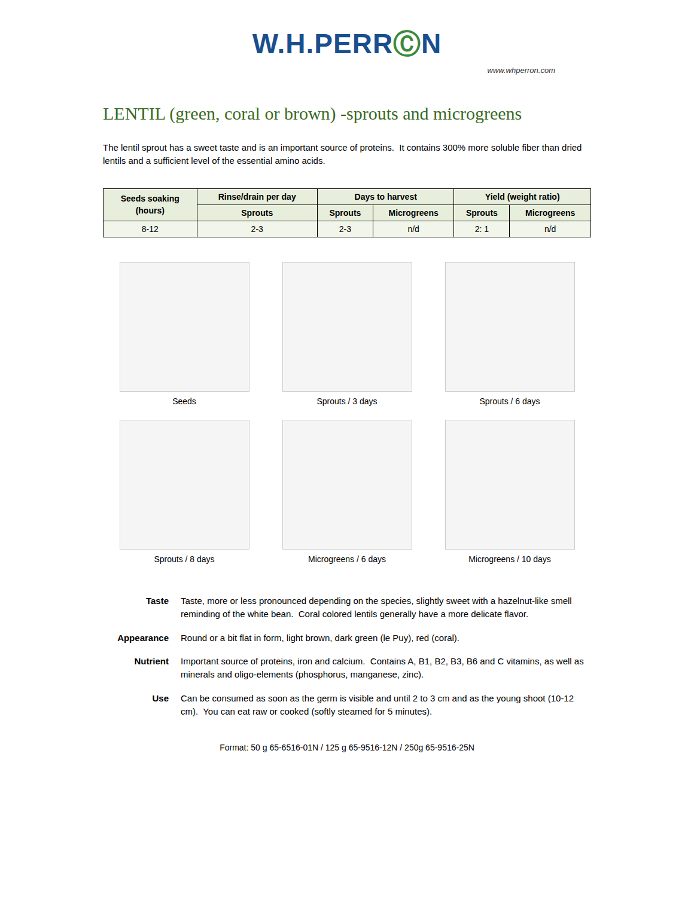W.H.PERRⒸN
www.whperron.com
LENTIL (green, coral or brown) -sprouts and microgreens
The lentil sprout has a sweet taste and is an important source of proteins. It contains 300% more soluble fiber than dried lentils and a sufficient level of the essential amino acids.
| Seeds soaking (hours) | Rinse/drain per day | Days to harvest | Yield (weight ratio) |
| --- | --- | --- | --- |
| Sprouts | Sprouts | Microgreens | Sprouts | Microgreens |
| 8-12 | 2-3 | 2-3 | n/d | 2: 1 | n/d |
| Seeds | Sprouts / 3 days | Sprouts / 6 days |
| Sprouts / 8 days | Microgreens / 6 days | Microgreens / 10 days |
Taste
Taste, more or less pronounced depending on the species, slightly sweet with a hazelnut-like smell reminding of the white bean. Coral colored lentils generally have a more delicate flavor.
Appearance
Round or a bit flat in form, light brown, dark green (le Puy), red (coral).
Nutrient
Important source of proteins, iron and calcium. Contains A, B1, B2, B3, B6 and C vitamins, as well as minerals and oligo-elements (phosphorus, manganese, zinc).
Use
Can be consumed as soon as the germ is visible and until 2 to 3 cm and as the young shoot (10-12 cm). You can eat raw or cooked (softly steamed for 5 minutes).
Format: 50 g 65-6516-01N / 125 g 65-9516-12N / 250g 65-9516-25N